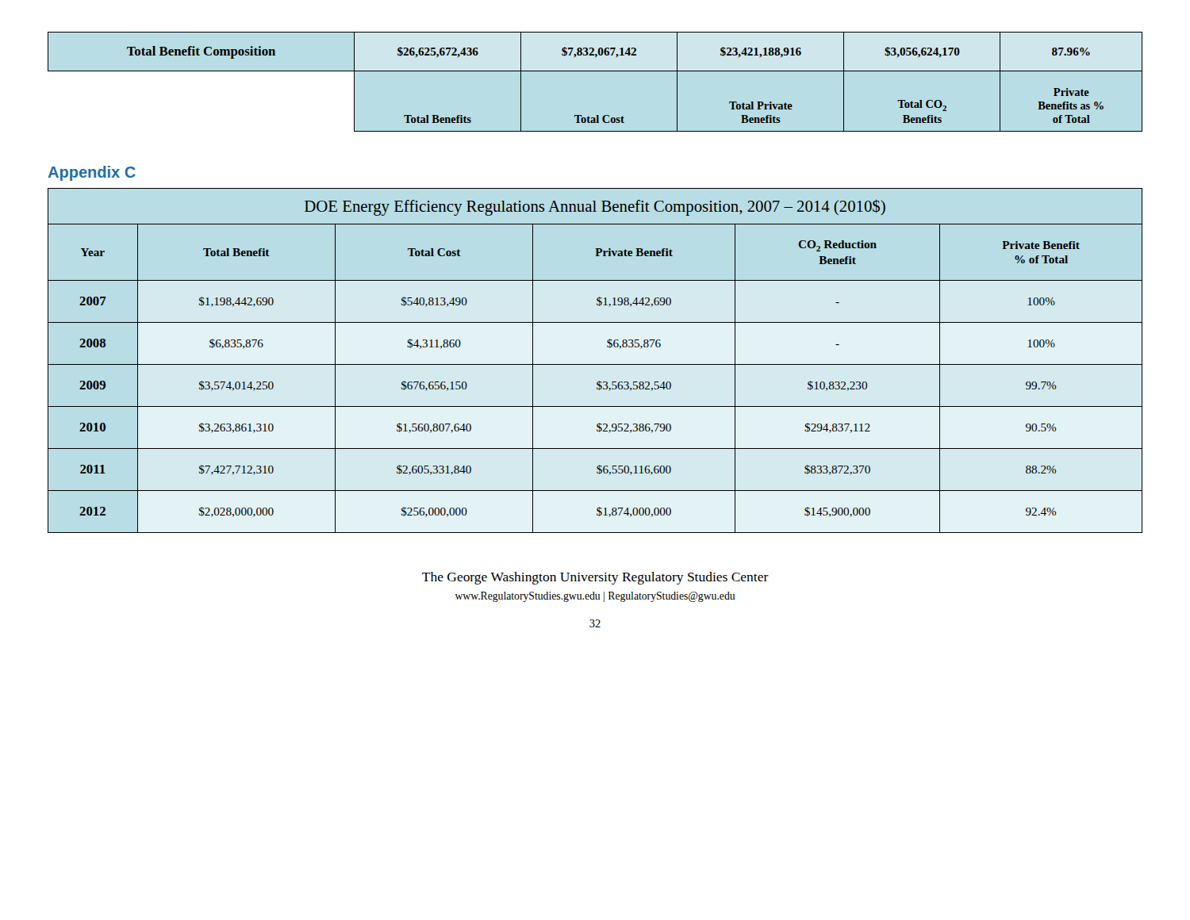| Total Benefit Composition | $26,625,672,436 | $7,832,067,142 | $23,421,188,916 | $3,056,624,170 | 87.96% |
| | Total Benefits | Total Cost | Total Private Benefits | Total CO 2 Benefits | Private Benefits as % of Total |
Appendix C
DOE Energy Efficiency Regulations Annual Benefit Composition, 2007 – 2014 (2010$)
| Year | Total Benefit | Total Cost | Private Benefit | CO 2 Reduction Benefit | Private Benefit % of Total |
| --- | --- | --- | --- | --- | --- |
| 2007 | $1,198,442,690 | $540,813,490 | $1,198,442,690 | - | 100% |
| 2008 | $6,835,876 | $4,311,860 | $6,835,876 | - | 100% |
| 2009 | $3,574,014,250 | $676,656,150 | $3,563,582,540 | $10,832,230 | 99.7% |
| 2010 | $3,263,861,310 | $1,560,807,640 | $2,952,386,790 | $294,837,112 | 90.5% |
| 2011 | $7,427,712,310 | $2,605,331,840 | $6,550,116,600 | $833,872,370 | 88.2% |
| 2012 | $2,028,000,000 | $256,000,000 | $1,874,000,000 | $145,900,000 | 92.4% |
The George Washington University Regulatory Studies Center
www.RegulatoryStudies.gwu.edu | RegulatoryStudies@gwu.edu
32